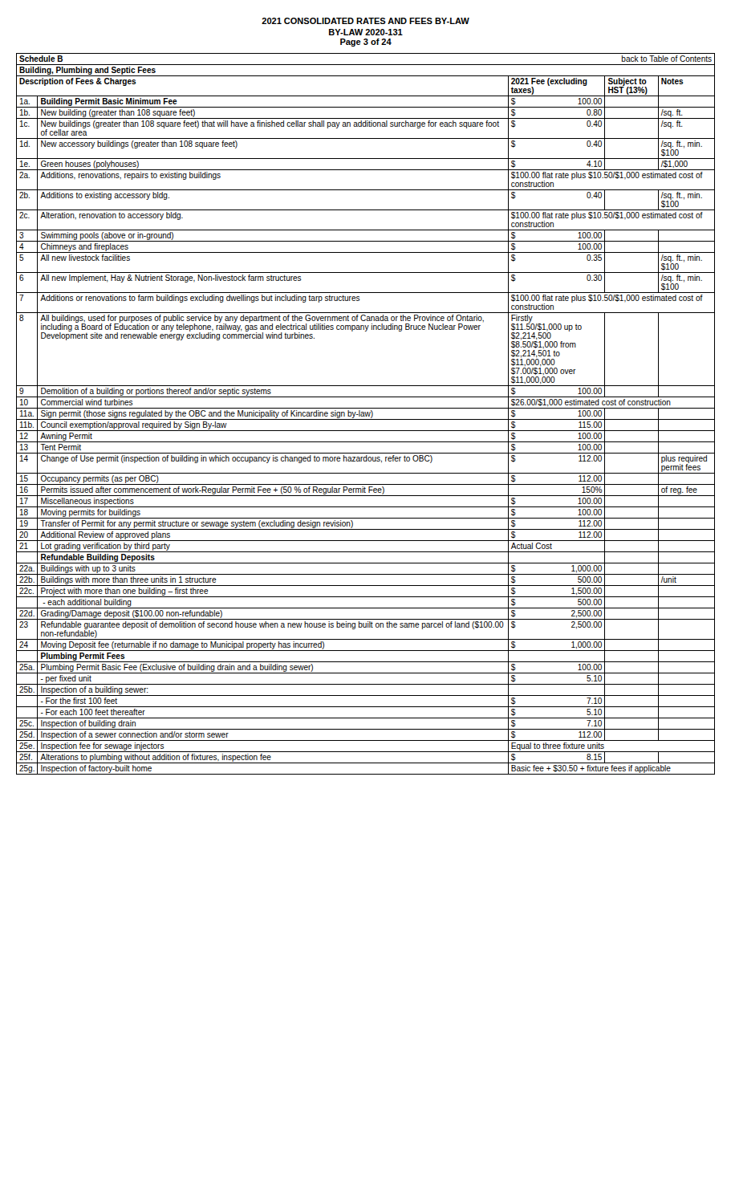2021 CONSOLIDATED RATES AND FEES BY-LAW
BY-LAW 2020-131
Page 3 of 24
| Schedule B | back to Table of Contents |
| Building, Plumbing and Septic Fees |
| Description of Fees & Charges | 2021 Fee (excluding taxes) | Subject to HST (13%) | Notes |
| 1a. | Building Permit Basic Minimum Fee | $ 100.00 | | |
| 1b. | New building (greater than 108 square feet) | $ 0.80 | | /sq. ft. |
| 1c. | New buildings (greater than 108 square feet) that will have a finished cellar shall pay an additional surcharge for each square foot of cellar area | $ 0.40 | | /sq. ft. |
| 1d. | New accessory buildings (greater than 108 square feet) | $ 0.40 | | /sq. ft., min. $100 |
| 1e. | Green houses (polyhouses) | $ 4.10 | | /$1,000 |
| 2a. | Additions, renovations, repairs to existing buildings | $100.00 flat rate plus $10.50/$1,000 estimated cost of construction |
| 2b. | Additions to existing accessory bldg. | $ 0.40 | | /sq. ft., min. $100 |
| 2c. | Alteration, renovation to accessory bldg. | $100.00 flat rate plus $10.50/$1,000 estimated cost of construction |
| 3 | Swimming pools (above or in-ground) | $ 100.00 | | |
| 4 | Chimneys and fireplaces | $ 100.00 | | |
| 5 | All new livestock facilities | $ 0.35 | | /sq. ft., min. $100 |
| 6 | All new Implement, Hay & Nutrient Storage, Non-livestock farm structures | $ 0.30 | | /sq. ft., min. $100 |
| 7 | Additions or renovations to farm buildings excluding dwellings but including tarp structures | $100.00 flat rate plus $10.50/$1,000 estimated cost of construction |
| 8 | All buildings, used for purposes of public service by any department of the Government of Canada or the Province of Ontario, including a Board of Education or any telephone, railway, gas and electrical utilities company including Bruce Nuclear Power Development site and renewable energy excluding commercial wind turbines. | Firstly $11.50/$1,000 up to $2,214,500 $8.50/$1,000 from $2,214,501 to $11,000,000 $7.00/$1,000 over $11,000,000 | | |
| 9 | Demolition of a building or portions thereof and/or septic systems | $ 100.00 | | |
| 10 | Commercial wind turbines | $26.00/$1,000 estimated cost of construction |
| 11a. | Sign permit (those signs regulated by the OBC and the Municipality of Kincardine sign by-law) | $ 100.00 | | |
| 11b. | Council exemption/approval required by Sign By-law | $ 115.00 | | |
| 12 | Awning Permit | $ 100.00 | | |
| 13 | Tent Permit | $ 100.00 | | |
| 14 | Change of Use permit (inspection of building in which occupancy is changed to more hazardous, refer to OBC) | $ 112.00 | | plus required permit fees |
| 15 | Occupancy permits (as per OBC) | $ 112.00 | | |
| 16 | Permits issued after commencement of work-Regular Permit Fee + (50 % of Regular Permit Fee) | 150% | | of reg. fee |
| 17 | Miscellaneous inspections | $ 100.00 | | |
| 18 | Moving permits for buildings | $ 100.00 | | |
| 19 | Transfer of Permit for any permit structure or sewage system (excluding design revision) | $ 112.00 | | |
| 20 | Additional Review of approved plans | $ 112.00 | | |
| 21 | Lot grading verification by third party | Actual Cost | | |
| | Refundable Building Deposits | | | |
| 22a. | Buildings with up to 3 units | $ 1,000.00 | | |
| 22b. | Buildings with more than three units in 1 structure | $ 500.00 | | /unit |
| 22c. | Project with more than one building – first three | $ 1,500.00 | | |
| | - each additional building | $ 500.00 | | |
| 22d. | Grading/Damage deposit ($100.00 non-refundable) | $ 2,500.00 | | |
| 23 | Refundable guarantee deposit of demolition of second house when a new house is being built on the same parcel of land ($100.00 non-refundable) | $ 2,500.00 | | |
| 24 | Moving Deposit fee (returnable if no damage to Municipal property has incurred) | $ 1,000.00 | | |
| | Plumbing Permit Fees | | | |
| 25a. | Plumbing Permit Basic Fee (Exclusive of building drain and a building sewer) | $ 100.00 | | |
| | - per fixed unit | $ 5.10 | | |
| 25b. | Inspection of a building sewer: | | | |
| | - For the first 100 feet | $ 7.10 | | |
| | - For each 100 feet thereafter | $ 5.10 | | |
| 25c. | Inspection of building drain | $ 7.10 | | |
| 25d. | Inspection of a sewer connection and/or storm sewer | $ 112.00 | | |
| 25e. | Inspection fee for sewage injectors | Equal to three fixture units |
| 25f. | Alterations to plumbing without addition of fixtures, inspection fee | $ 8.15 | | |
| 25g. | Inspection of factory-built home | Basic fee + $30.50 + fixture fees if applicable |